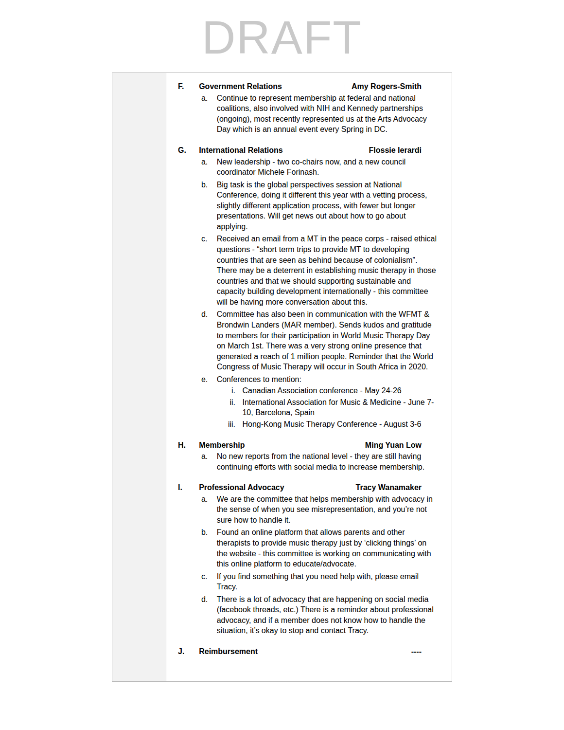DRAFT
F.
Government Relations Amy Rogers-Smith
a. Continue to represent membership at federal and national coalitions, also involved with NIH and Kennedy partnerships (ongoing), most recently represented us at the Arts Advocacy Day which is an annual event every Spring in DC.
G.
International Relations Flossie Ierardi
a. New leadership - two co-chairs now, and a new council coordinator Michele Forinash.
b. Big task is the global perspectives session at National Conference, doing it different this year with a vetting process, slightly different application process, with fewer but longer presentations. Will get news out about how to go about applying.
c. Received an email from a MT in the peace corps - raised ethical questions - “short term trips to provide MT to developing countries that are seen as behind because of colonialism”. There may be a deterrent in establishing music therapy in those countries and that we should supporting sustainable and capacity building development internationally - this committee will be having more conversation about this.
d. Committee has also been in communication with the WFMT & Brondwin Landers (MAR member). Sends kudos and gratitude to members for their participation in World Music Therapy Day on March 1st. There was a very strong online presence that generated a reach of 1 million people. Reminder that the World Congress of Music Therapy will occur in South Africa in 2020.
e. Conferences to mention:
i. Canadian Association conference - May 24-26
ii. International Association for Music & Medicine - June 7-10, Barcelona, Spain
iii. Hong-Kong Music Therapy Conference - August 3-6
H.
Membership Ming Yuan Low
a. No new reports from the national level - they are still having continuing efforts with social media to increase membership.
I.
Professional Advocacy Tracy Wanamaker
a. We are the committee that helps membership with advocacy in the sense of when you see misrepresentation, and you’re not sure how to handle it.
b. Found an online platform that allows parents and other therapists to provide music therapy just by ‘clicking things’ on the website - this committee is working on communicating with this online platform to educate/advocate.
c. If you find something that you need help with, please email Tracy.
d. There is a lot of advocacy that are happening on social media (facebook threads, etc.) There is a reminder about professional advocacy, and if a member does not know how to handle the situation, it’s okay to stop and contact Tracy.
J.
Reimbursement ----